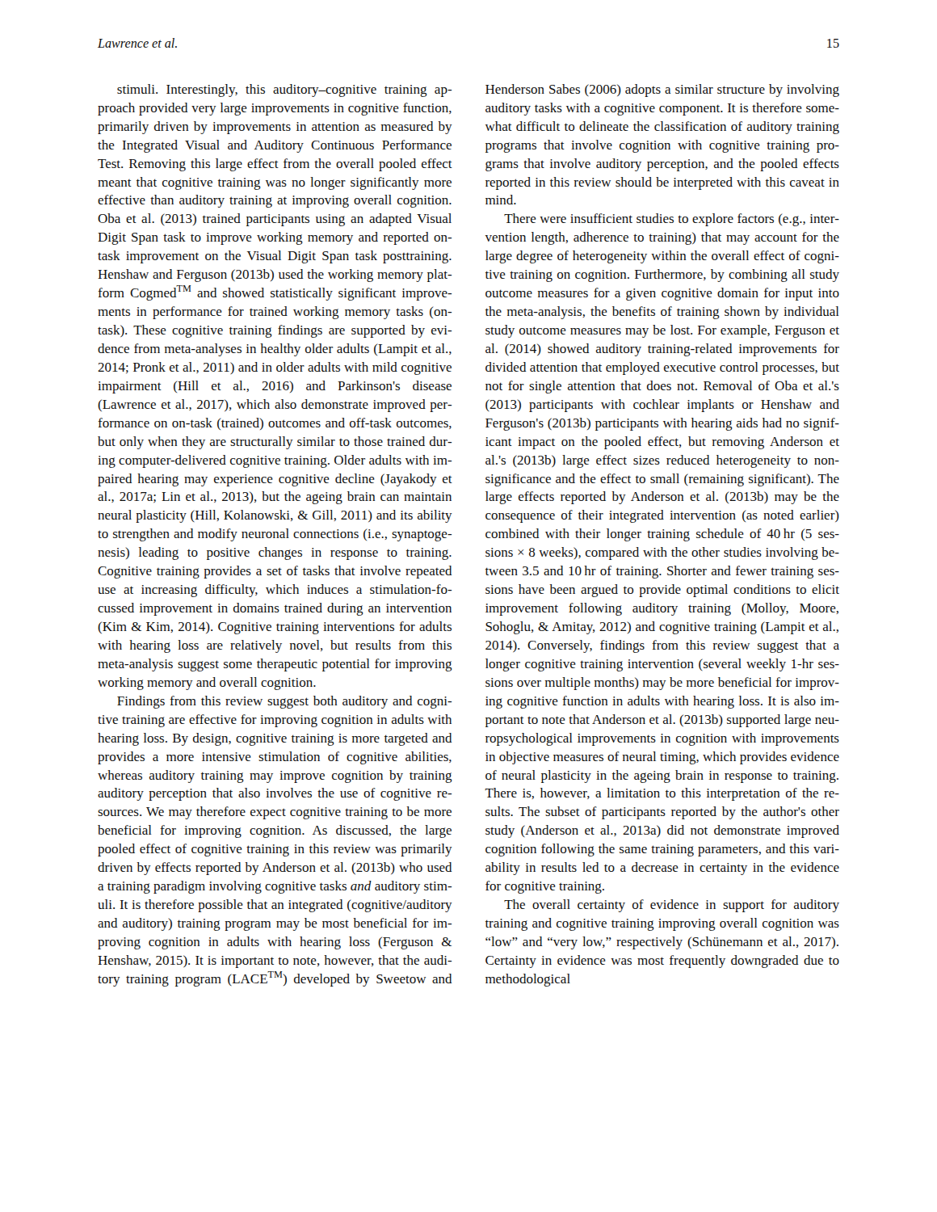Lawrence et al. 15
stimuli. Interestingly, this auditory–cognitive training approach provided very large improvements in cognitive function, primarily driven by improvements in attention as measured by the Integrated Visual and Auditory Continuous Performance Test. Removing this large effect from the overall pooled effect meant that cognitive training was no longer significantly more effective than auditory training at improving overall cognition. Oba et al. (2013) trained participants using an adapted Visual Digit Span task to improve working memory and reported on-task improvement on the Visual Digit Span task posttraining. Henshaw and Ferguson (2013b) used the working memory platform CogmedTM and showed statistically significant improvements in performance for trained working memory tasks (on-task). These cognitive training findings are supported by evidence from meta-analyses in healthy older adults (Lampit et al., 2014; Pronk et al., 2011) and in older adults with mild cognitive impairment (Hill et al., 2016) and Parkinson's disease (Lawrence et al., 2017), which also demonstrate improved performance on on-task (trained) outcomes and off-task outcomes, but only when they are structurally similar to those trained during computer-delivered cognitive training. Older adults with impaired hearing may experience cognitive decline (Jayakody et al., 2017a; Lin et al., 2013), but the ageing brain can maintain neural plasticity (Hill, Kolanowski, & Gill, 2011) and its ability to strengthen and modify neuronal connections (i.e., synaptogenesis) leading to positive changes in response to training. Cognitive training provides a set of tasks that involve repeated use at increasing difficulty, which induces a stimulation-focussed improvement in domains trained during an intervention (Kim & Kim, 2014). Cognitive training interventions for adults with hearing loss are relatively novel, but results from this meta-analysis suggest some therapeutic potential for improving working memory and overall cognition.
Findings from this review suggest both auditory and cognitive training are effective for improving cognition in adults with hearing loss. By design, cognitive training is more targeted and provides a more intensive stimulation of cognitive abilities, whereas auditory training may improve cognition by training auditory perception that also involves the use of cognitive resources. We may therefore expect cognitive training to be more beneficial for improving cognition. As discussed, the large pooled effect of cognitive training in this review was primarily driven by effects reported by Anderson et al. (2013b) who used a training paradigm involving cognitive tasks and auditory stimuli. It is therefore possible that an integrated (cognitive/auditory and auditory) training program may be most beneficial for improving cognition in adults with hearing loss (Ferguson & Henshaw, 2015). It is important to note, however, that the auditory training program (LACETM) developed by Sweetow and Henderson Sabes (2006) adopts a similar structure by involving auditory tasks with a cognitive component. It is therefore somewhat difficult to delineate the classification of auditory training programs that involve cognition with cognitive training programs that involve auditory perception, and the pooled effects reported in this review should be interpreted with this caveat in mind.
There were insufficient studies to explore factors (e.g., intervention length, adherence to training) that may account for the large degree of heterogeneity within the overall effect of cognitive training on cognition. Furthermore, by combining all study outcome measures for a given cognitive domain for input into the meta-analysis, the benefits of training shown by individual study outcome measures may be lost. For example, Ferguson et al. (2014) showed auditory training-related improvements for divided attention that employed executive control processes, but not for single attention that does not. Removal of Oba et al.'s (2013) participants with cochlear implants or Henshaw and Ferguson's (2013b) participants with hearing aids had no significant impact on the pooled effect, but removing Anderson et al.'s (2013b) large effect sizes reduced heterogeneity to nonsignificance and the effect to small (remaining significant). The large effects reported by Anderson et al. (2013b) may be the consequence of their integrated intervention (as noted earlier) combined with their longer training schedule of 40 hr (5 sessions × 8 weeks), compared with the other studies involving between 3.5 and 10 hr of training. Shorter and fewer training sessions have been argued to provide optimal conditions to elicit improvement following auditory training (Molloy, Moore, Sohoglu, & Amitay, 2012) and cognitive training (Lampit et al., 2014). Conversely, findings from this review suggest that a longer cognitive training intervention (several weekly 1-hr sessions over multiple months) may be more beneficial for improving cognitive function in adults with hearing loss. It is also important to note that Anderson et al. (2013b) supported large neuropsychological improvements in cognition with improvements in objective measures of neural timing, which provides evidence of neural plasticity in the ageing brain in response to training. There is, however, a limitation to this interpretation of the results. The subset of participants reported by the author's other study (Anderson et al., 2013a) did not demonstrate improved cognition following the same training parameters, and this variability in results led to a decrease in certainty in the evidence for cognitive training.
The overall certainty of evidence in support for auditory training and cognitive training improving overall cognition was “low” and “very low,” respectively (Schünemann et al., 2017). Certainty in evidence was most frequently downgraded due to methodological